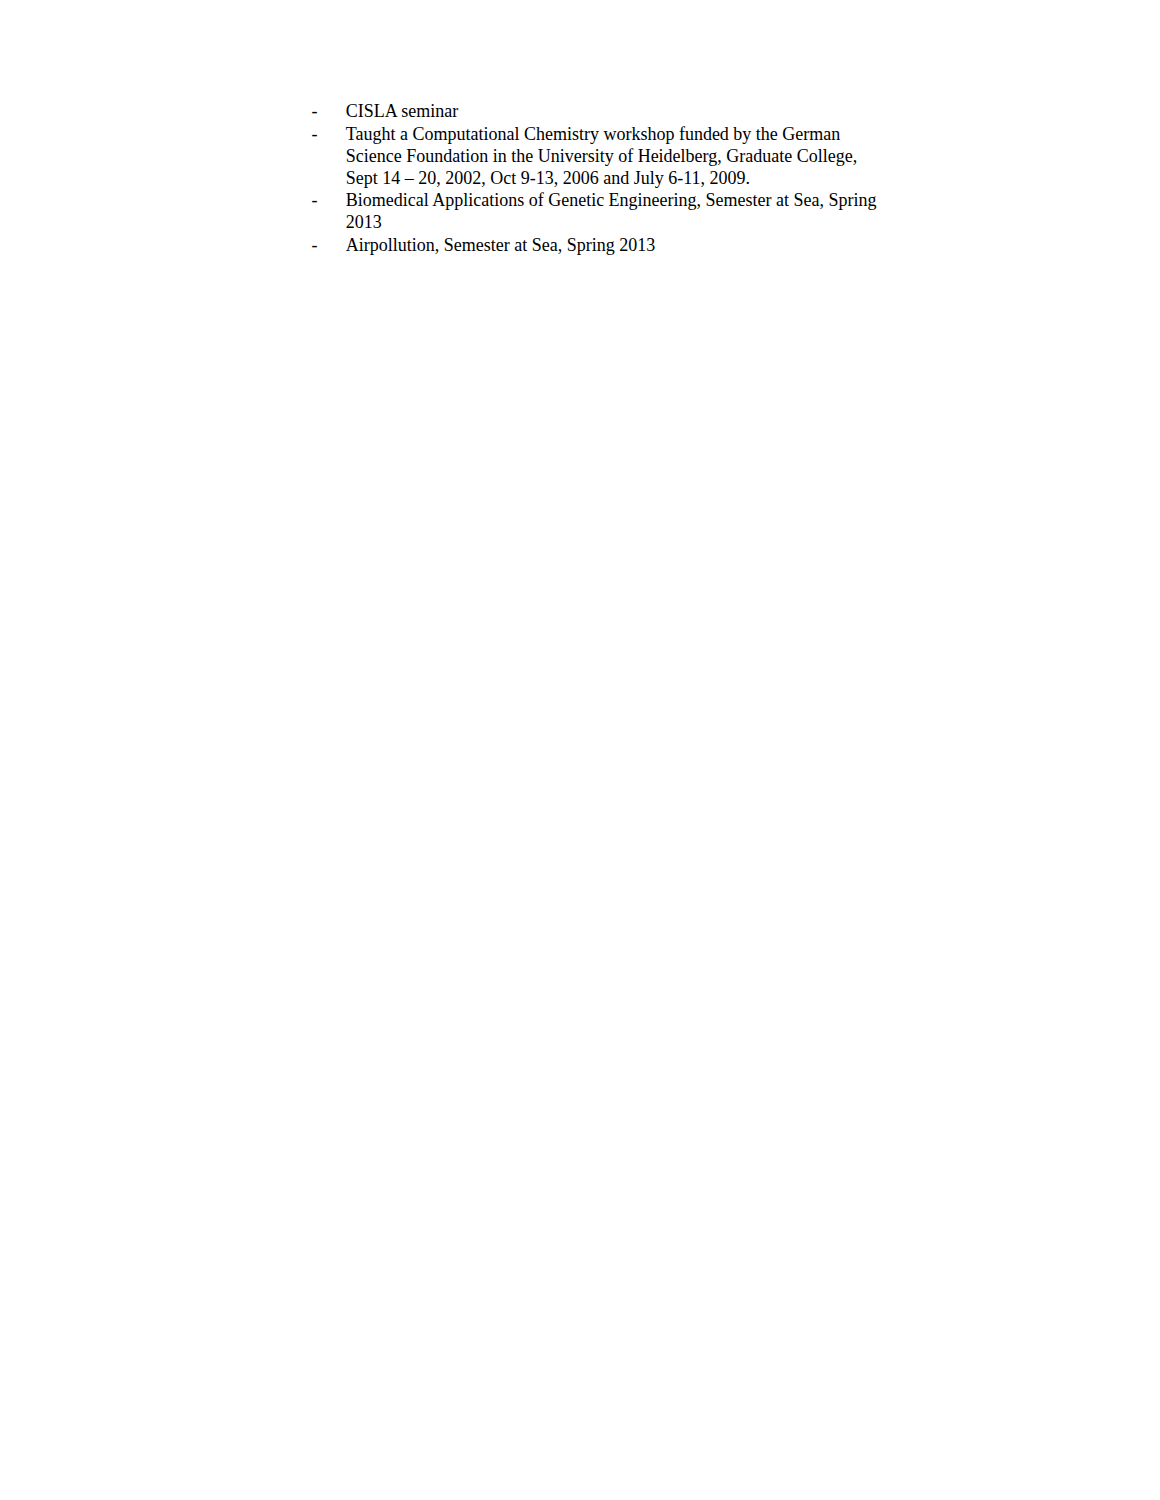CISLA seminar
Taught a Computational Chemistry workshop funded by the German Science Foundation in the University of Heidelberg, Graduate College, Sept 14 – 20, 2002, Oct 9-13, 2006 and July 6-11, 2009.
Biomedical Applications of Genetic Engineering, Semester at Sea, Spring 2013
Airpollution, Semester at Sea, Spring 2013